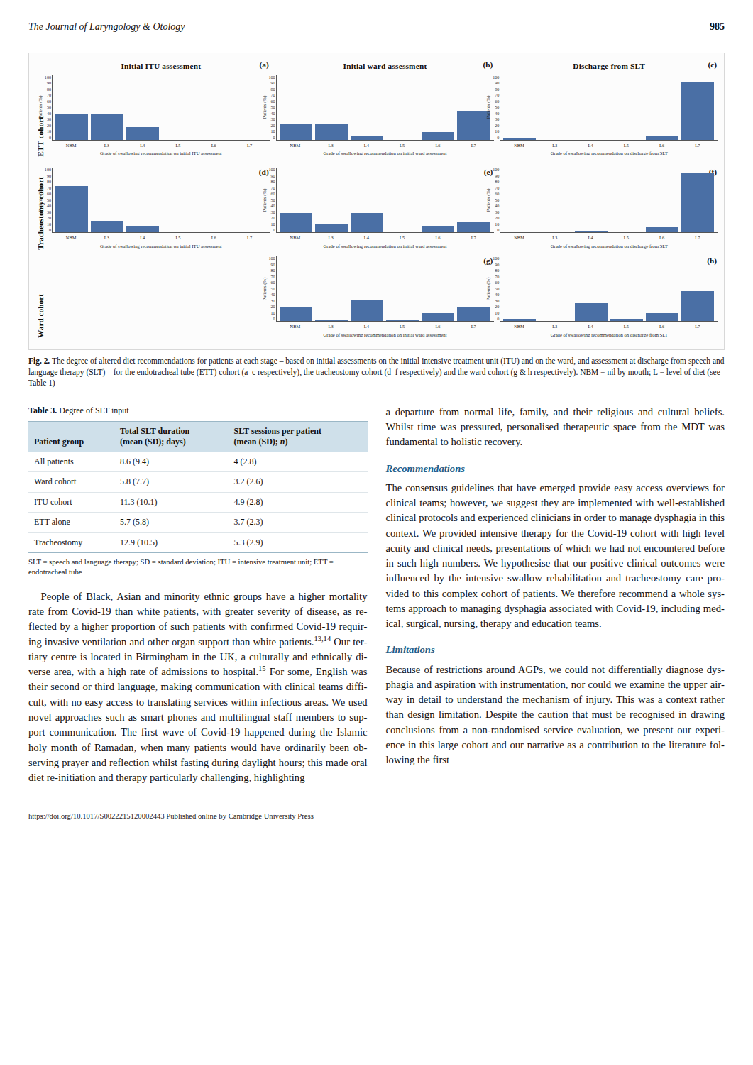The Journal of Laryngology & Otology
985
ETT cohort
Initial ITU assessment
(a)
1009080706050403020100
Patients (%)
NBM L3 L4 L5 L6 L7
Grade of swallowing recommendation on initial ITU assessment
Initial ward assessment
(b)
1009080706050403020100
Patients (%)
NBM L3 L4 L5 L6 L7
Grade of swallowing recommendation on initial ward assessment
Discharge from SLT
(c)
1009080706050403020100
Patients (%)
NBM L3 L4 L5 L6 L7
Grade of swallowing recommendation on discharge from SLT
Tracheostomy cohort
(d)
1009080706050403020100
Patients (%)
NBM L3 L4 L5 L6 L7
Grade of swallowing recommendation on initial ITU assessment
(e)
1009080706050403020100
Patients (%)
NBM L3 L4 L5 L6 L7
Grade of swallowing recommendation on initial ward assessment
(f)
1009080706050403020100
Patients (%)
NBM L3 L4 L5 L6 L7
Grade of swallowing recommendation on discharge from SLT
Ward cohort
(g)
1009080706050403020100
Patients (%)
NBM L3 L4 L5 L6 L7
Grade of swallowing recommendation on initial ward assessment
(h)
1009080706050403020100
Patients (%)
NBM L3 L4 L5 L6 L7
Grade of swallowing recommendation on discharge from SLT
Fig. 2. The degree of altered diet recommendations for patients at each stage – based on initial assessments on the initial intensive treatment unit (ITU) and on the ward, and assessment at discharge from speech and language therapy (SLT) – for the endotracheal tube (ETT) cohort (a–c respectively), the tracheostomy cohort (d–f respectively) and the ward cohort (g & h respectively). NBM = nil by mouth; L = level of diet (see Table 1)
Table 3. Degree of SLT input
| Patient group | Total SLT duration (mean (SD); days) | SLT sessions per patient (mean (SD); n ) |
| --- | --- | --- |
| All patients | 8.6 (9.4) | 4 (2.8) |
| Ward cohort | 5.8 (7.7) | 3.2 (2.6) |
| ITU cohort | 11.3 (10.1) | 4.9 (2.8) |
| ETT alone | 5.7 (5.8) | 3.7 (2.3) |
| Tracheostomy | 12.9 (10.5) | 5.3 (2.9) |
SLT = speech and language therapy; SD = standard deviation; ITU = intensive treatment unit; ETT = endotracheal tube
People of Black, Asian and minority ethnic groups have a higher mortality rate from Covid-19 than white patients, with greater severity of disease, as reflected by a higher proportion of such patients with confirmed Covid-19 requiring invasive ventilation and other organ support than white patients.13,14 Our tertiary centre is located in Birmingham in the UK, a culturally and ethnically diverse area, with a high rate of admissions to hospital.15 For some, English was their second or third language, making communication with clinical teams difficult, with no easy access to translating services within infectious areas. We used novel approaches such as smart phones and multilingual staff members to support communication. The first wave of Covid-19 happened during the Islamic holy month of Ramadan, when many patients would have ordinarily been observing prayer and reflection whilst fasting during daylight hours; this made oral diet re-initiation and therapy particularly challenging, highlighting
a departure from normal life, family, and their religious and cultural beliefs. Whilst time was pressured, personalised therapeutic space from the MDT was fundamental to holistic recovery.
Recommendations
The consensus guidelines that have emerged provide easy access overviews for clinical teams; however, we suggest they are implemented with well-established clinical protocols and experienced clinicians in order to manage dysphagia in this context. We provided intensive therapy for the Covid-19 cohort with high level acuity and clinical needs, presentations of which we had not encountered before in such high numbers. We hypothesise that our positive clinical outcomes were influenced by the intensive swallow rehabilitation and tracheostomy care provided to this complex cohort of patients. We therefore recommend a whole systems approach to managing dysphagia associated with Covid-19, including medical, surgical, nursing, therapy and education teams.
Limitations
Because of restrictions around AGPs, we could not differentially diagnose dysphagia and aspiration with instrumentation, nor could we examine the upper airway in detail to understand the mechanism of injury. This was a context rather than design limitation. Despite the caution that must be recognised in drawing conclusions from a non-randomised service evaluation, we present our experience in this large cohort and our narrative as a contribution to the literature following the first
https://doi.org/10.1017/S0022215120002443 Published online by Cambridge University Press